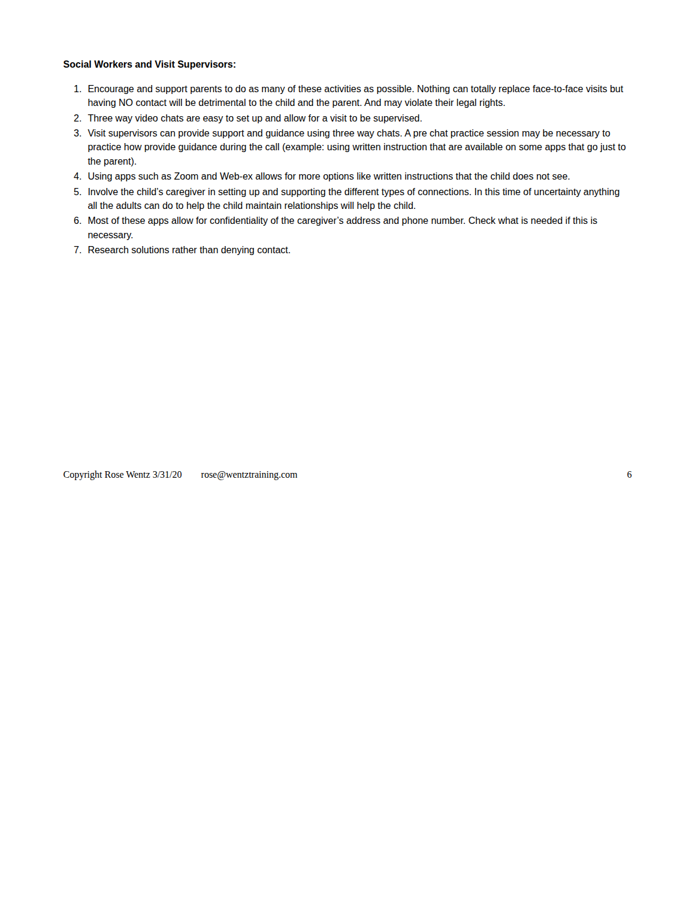Social Workers and Visit Supervisors:
Encourage and support parents to do as many of these activities as possible. Nothing can totally replace face-to-face visits but having NO contact will be detrimental to the child and the parent. And may violate their legal rights.
Three way video chats are easy to set up and allow for a visit to be supervised.
Visit supervisors can provide support and guidance using three way chats. A pre chat practice session may be necessary to practice how provide guidance during the call (example: using written instruction that are available on some apps that go just to the parent).
Using apps such as Zoom and Web-ex allows for more options like written instructions that the child does not see.
Involve the child’s caregiver in setting up and supporting the different types of connections. In this time of uncertainty anything all the adults can do to help the child maintain relationships will help the child.
Most of these apps allow for confidentiality of the caregiver’s address and phone number. Check what is needed if this is necessary.
Research solutions rather than denying contact.
Copyright Rose Wentz 3/31/20 rose@wentztraining.com 6